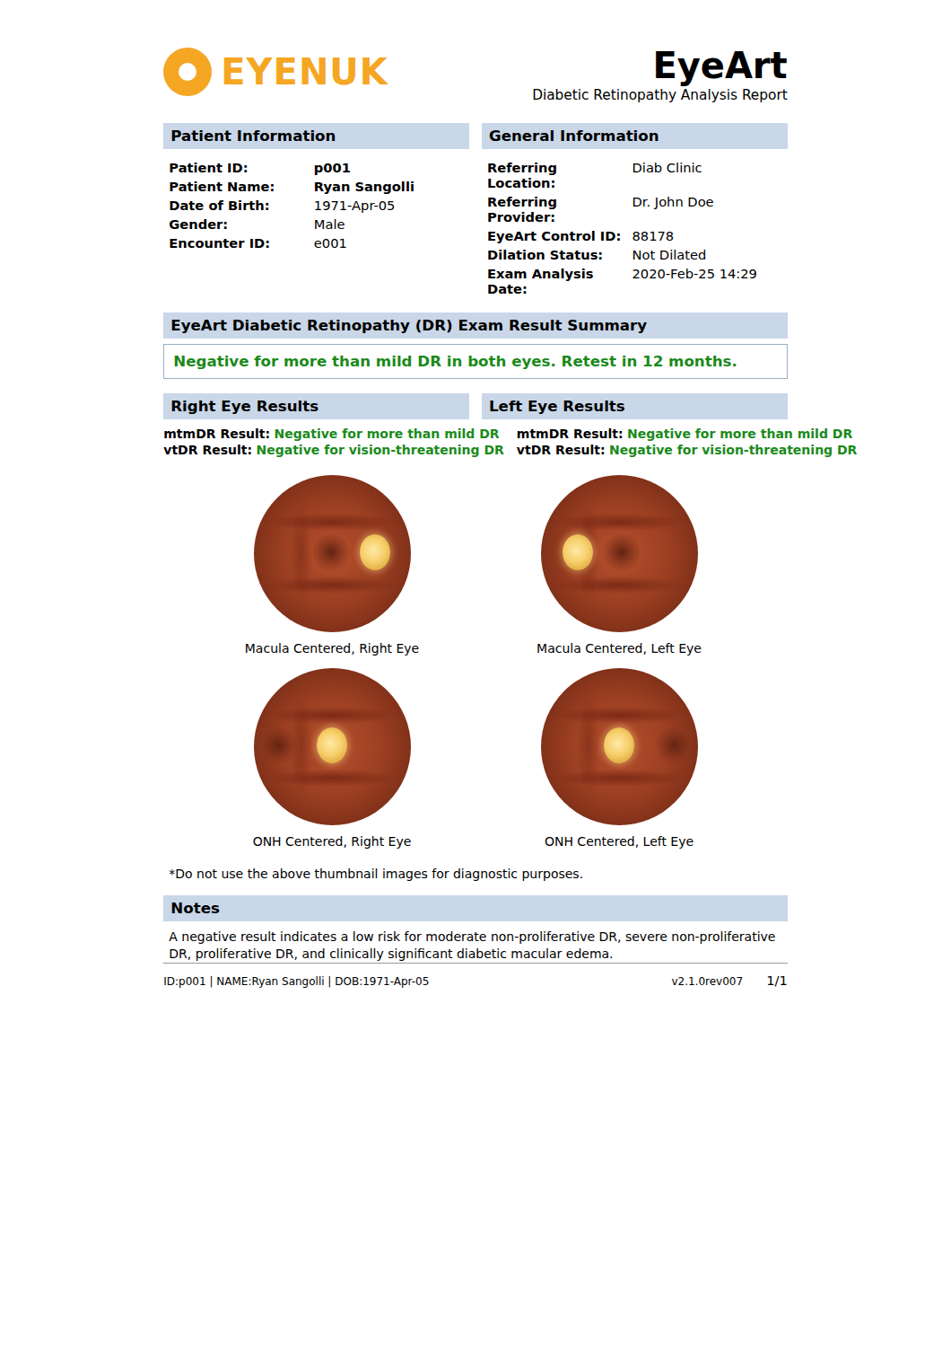EYENUK
EyeArt
Diabetic Retinopathy Analysis Report
Patient Information
General Information
| Patient ID: | p001 |
| Patient Name: | Ryan Sangolli |
| Date of Birth: | 1971-Apr-05 |
| Gender: | Male |
| Encounter ID: | e001 |
| Referring Location: | Diab Clinic |
| Referring Provider: | Dr. John Doe |
| EyeArt Control ID: | 88178 |
| Dilation Status: | Not Dilated |
| Exam Analysis Date: | 2020-Feb-25 14:29 |
EyeArt Diabetic Retinopathy (DR) Exam Result Summary
Negative for more than mild DR in both eyes. Retest in 12 months.
Right Eye Results
Left Eye Results
mtmDR Result: Negative for more than mild DR
vtDR Result: Negative for vision-threatening DR
mtmDR Result: Negative for more than mild DR
vtDR Result: Negative for vision-threatening DR
Macula Centered, Right Eye
Macula Centered, Left Eye
ONH Centered, Right Eye
ONH Centered, Left Eye
*Do not use the above thumbnail images for diagnostic purposes.
Notes
A negative result indicates a low risk for moderate non-proliferative DR, severe non-proliferative DR, proliferative DR, and clinically significant diabetic macular edema.
ID:p001 | NAME:Ryan Sangolli | DOB:1971-Apr-05
v2.1.0rev007 1/1